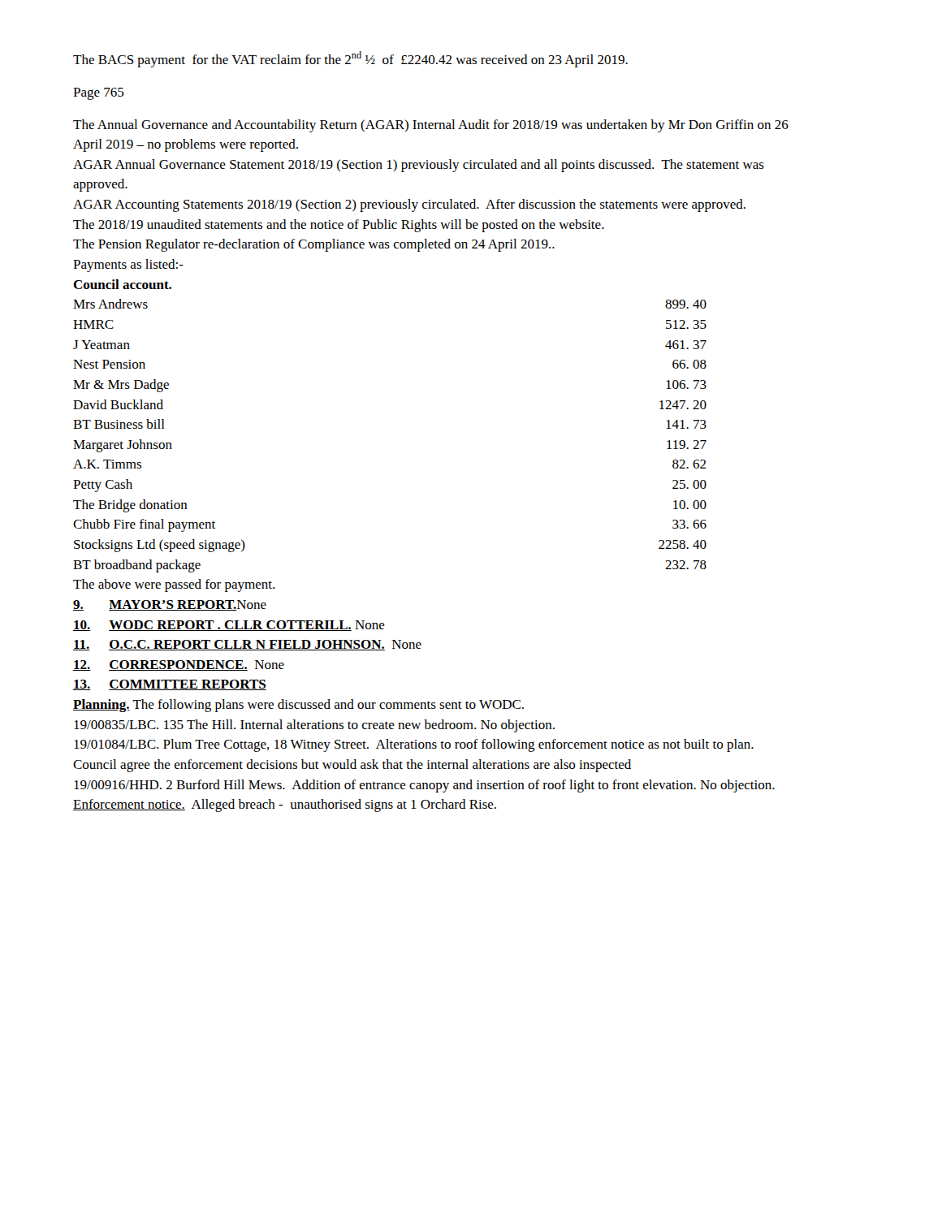The BACS payment for the VAT reclaim for the 2nd ½ of £2240.42 was received on 23 April 2019.
Page 765
The Annual Governance and Accountability Return (AGAR) Internal Audit for 2018/19 was undertaken by Mr Don Griffin on 26 April 2019 – no problems were reported.
AGAR Annual Governance Statement 2018/19 (Section 1) previously circulated and all points discussed. The statement was approved.
AGAR Accounting Statements 2018/19 (Section 2) previously circulated. After discussion the statements were approved.
The 2018/19 unaudited statements and the notice of Public Rights will be posted on the website.
The Pension Regulator re-declaration of Compliance was completed on 24 April 2019..
Payments as listed:-
Council account.
| Mrs Andrews | 899. 40 |
| HMRC | 512. 35 |
| J Yeatman | 461. 37 |
| Nest Pension | 66. 08 |
| Mr & Mrs Dadge | 106. 73 |
| David Buckland | 1247. 20 |
| BT Business bill | 141. 73 |
| Margaret Johnson | 119. 27 |
| A.K. Timms | 82. 62 |
| Petty Cash | 25. 00 |
| The Bridge donation | 10. 00 |
| Chubb Fire final payment | 33. 66 |
| Stocksigns Ltd (speed signage) | 2258. 40 |
| BT broadband package | 232. 78 |
The above were passed for payment.
9. MAYOR’S REPORT. None
10. WODC REPORT . CLLR COTTERILL. None
11. O.C.C. REPORT CLLR N FIELD JOHNSON. None
12. CORRESPONDENCE. None
13. COMMITTEE REPORTS
Planning. The following plans were discussed and our comments sent to WODC.
19/00835/LBC. 135 The Hill. Internal alterations to create new bedroom. No objection.
19/01084/LBC. Plum Tree Cottage, 18 Witney Street. Alterations to roof following enforcement notice as not built to plan. Council agree the enforcement decisions but would ask that the internal alterations are also inspected
19/00916/HHD. 2 Burford Hill Mews. Addition of entrance canopy and insertion of roof light to front elevation. No objection.
Enforcement notice. Alleged breach - unauthorised signs at 1 Orchard Rise.